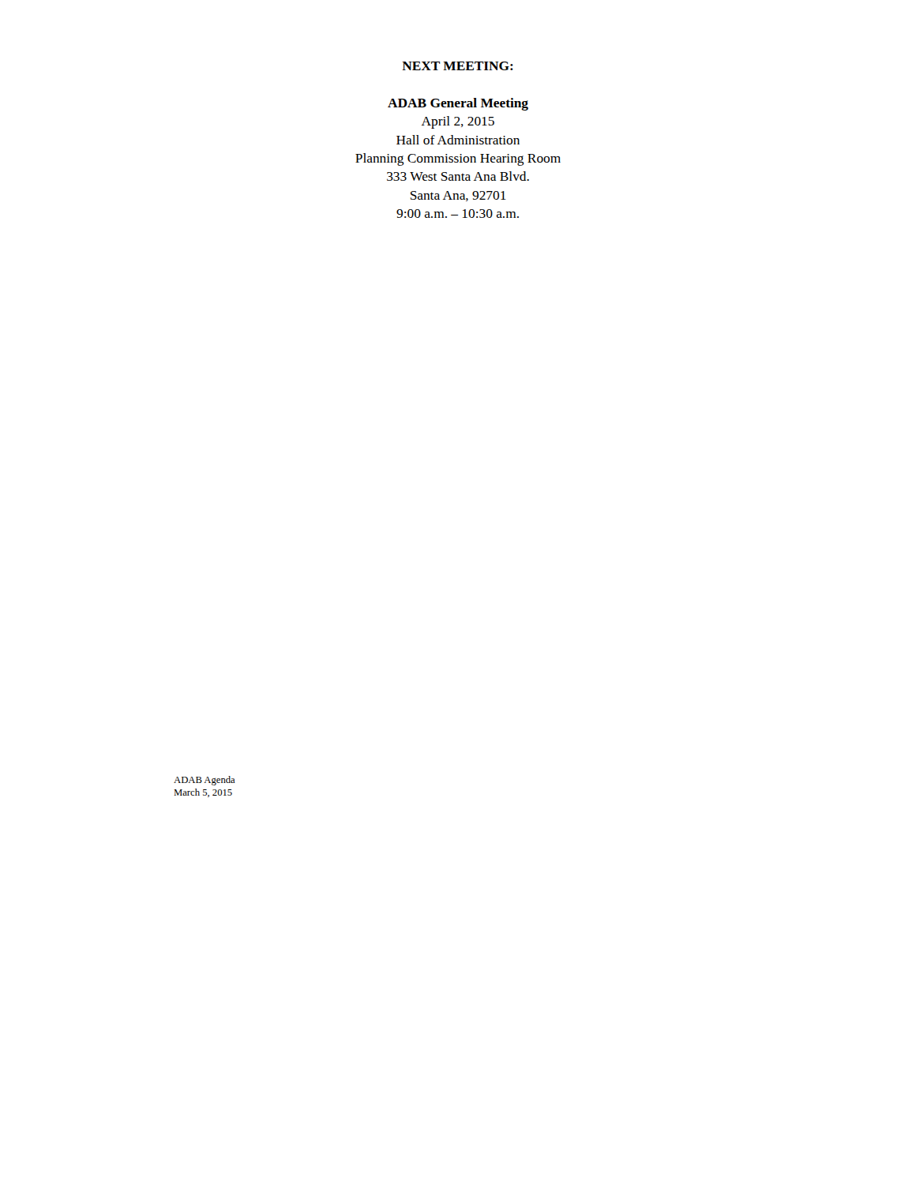NEXT MEETING:
ADAB General Meeting
April 2, 2015
Hall of Administration
Planning Commission Hearing Room
333 West Santa Ana Blvd.
Santa Ana, 92701
9:00 a.m. – 10:30 a.m.
ADAB Agenda
March 5, 2015